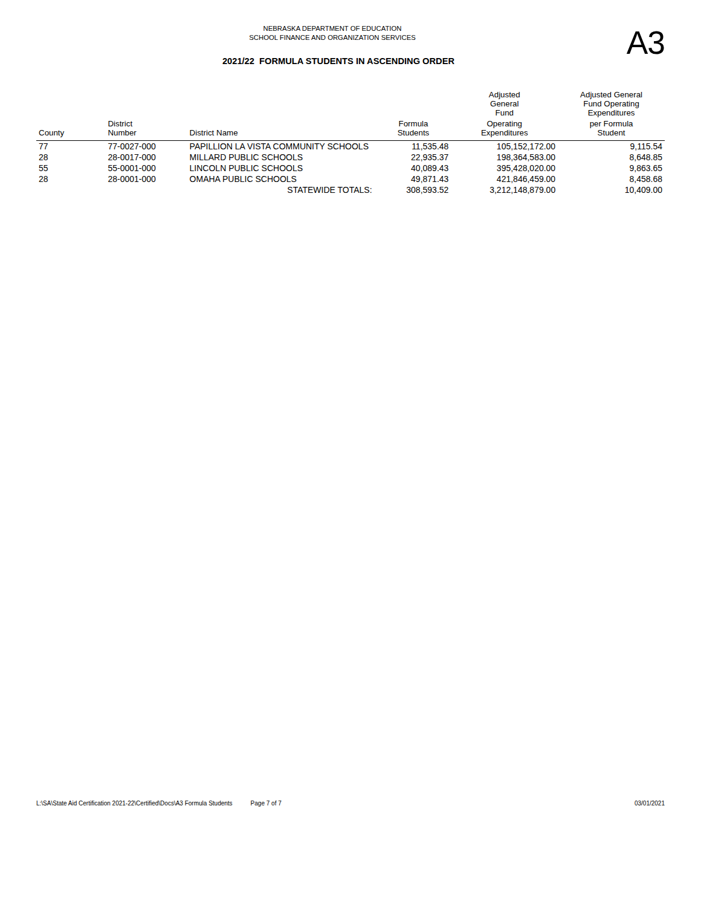A3
NEBRASKA DEPARTMENT OF EDUCATION
SCHOOL FINANCE AND ORGANIZATION SERVICES
2021/22 FORMULA STUDENTS IN ASCENDING ORDER
| | | | | Adjusted General Fund | Adjusted General Fund Operating Expenditures |
| --- | --- | --- | --- | --- | --- |
| County | District Number | District Name | Formula Students | Operating Expenditures | per Formula Student |
| 77 | 77-0027-000 | PAPILLION LA VISTA COMMUNITY SCHOOLS | 11,535.48 | 105,152,172.00 | 9,115.54 |
| 28 | 28-0017-000 | MILLARD PUBLIC SCHOOLS | 22,935.37 | 198,364,583.00 | 8,648.85 |
| 55 | 55-0001-000 | LINCOLN PUBLIC SCHOOLS | 40,089.43 | 395,428,020.00 | 9,863.65 |
| 28 | 28-0001-000 | OMAHA PUBLIC SCHOOLS | 49,871.43 | 421,846,459.00 | 8,458.68 |
| | | STATEWIDE TOTALS: | 308,593.52 | 3,212,148,879.00 | 10,409.00 |
L:\SA\State Aid Certification 2021-22\Certified\Docs\A3 Formula Students
Page 7 of 7
03/01/2021